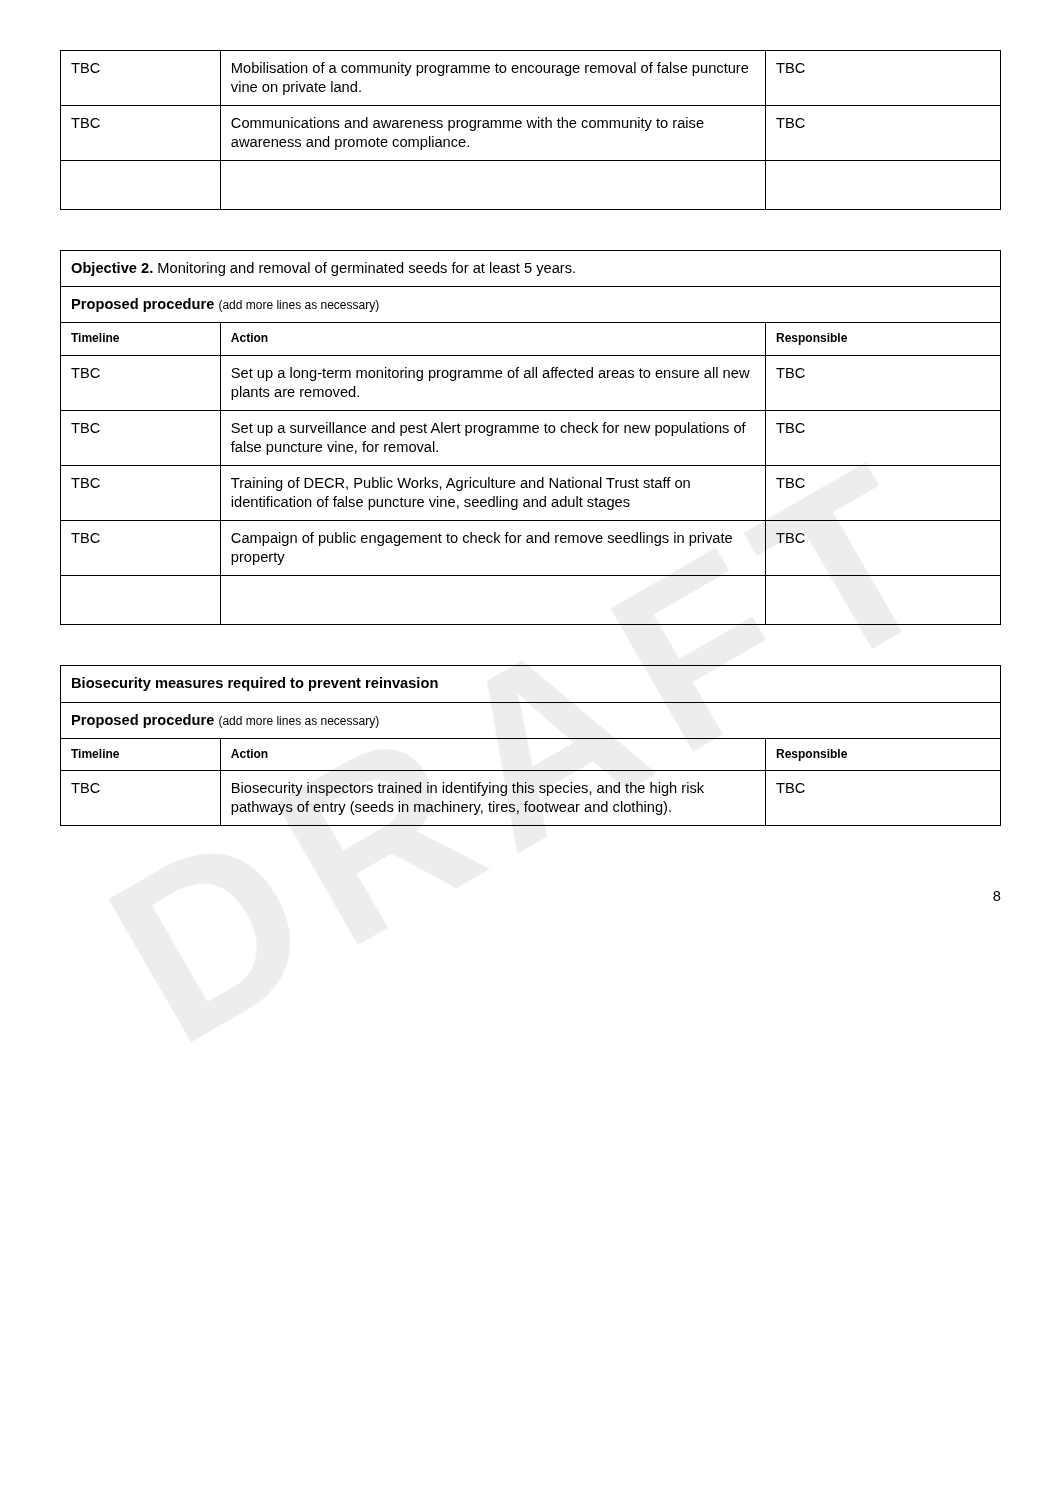DRAFT
| TBC | Mobilisation of a community programme to encourage removal of false puncture vine on private land. | TBC |
| TBC | Communications and awareness programme with the community to raise awareness and promote compliance. | TBC |
| Objective 2. Monitoring and removal of germinated seeds for at least 5 years. |
| Proposed procedure (add more lines as necessary) |
| Timeline | Action | Responsible |
| TBC | Set up a long-term monitoring programme of all affected areas to ensure all new plants are removed. | TBC |
| TBC | Set up a surveillance and pest Alert programme to check for new populations of false puncture vine, for removal. | TBC |
| TBC | Training of DECR, Public Works, Agriculture and National Trust staff on identification of false puncture vine, seedling and adult stages | TBC |
| TBC | Campaign of public engagement to check for and remove seedlings in private property | TBC |
| Biosecurity measures required to prevent reinvasion |
| Proposed procedure (add more lines as necessary) |
| Timeline | Action | Responsible |
| TBC | Biosecurity inspectors trained in identifying this species, and the high risk pathways of entry (seeds in machinery, tires, footwear and clothing). | TBC |
8